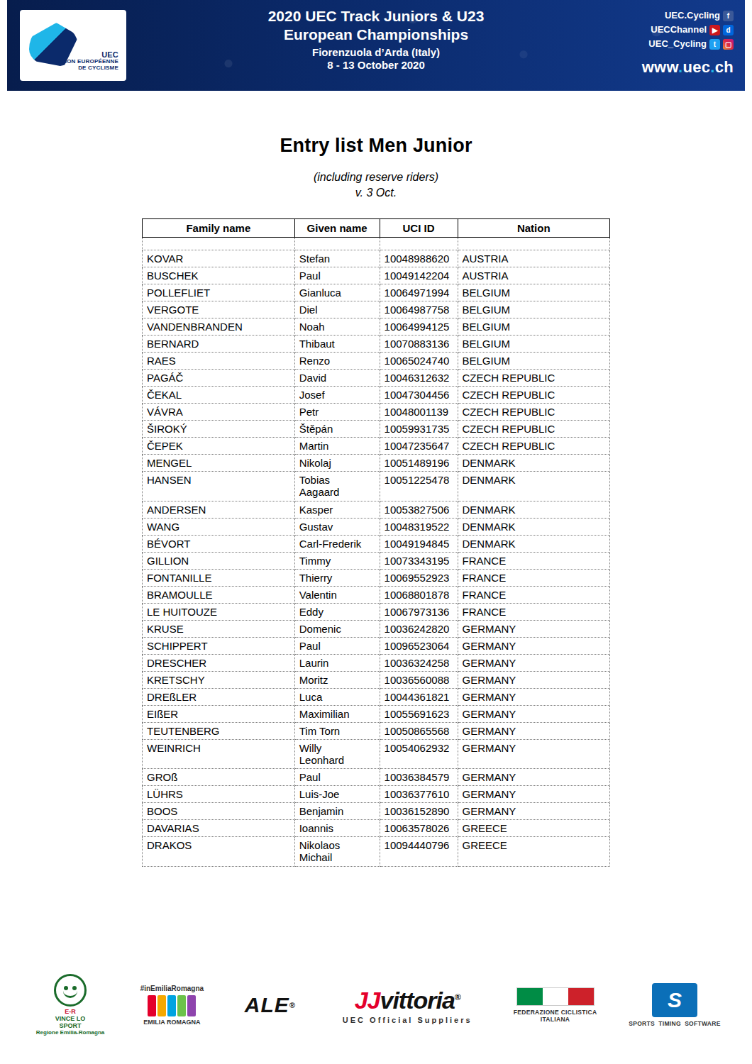UEC UNION EUROPÉENNE DE CYCLISME
2020 UEC Track Juniors & U23
European Championships
Fiorenzuola d’Arda (Italy)
8 - 13 October 2020
UEC.Cycling f
UECChannel ▶ d
UEC_Cycling t ▢
www. uec. ch
Entry list Men Junior
(including reserve riders)
v. 3 Oct.
| Family name | Given name | UCI ID | Nation |
| --- | --- | --- | --- |
| KOVAR | Stefan | 10048988620 | AUSTRIA |
| BUSCHEK | Paul | 10049142204 | AUSTRIA |
| POLLEFLIET | Gianluca | 10064971994 | BELGIUM |
| VERGOTE | Diel | 10064987758 | BELGIUM |
| VANDENBRANDEN | Noah | 10064994125 | BELGIUM |
| BERNARD | Thibaut | 10070883136 | BELGIUM |
| RAES | Renzo | 10065024740 | BELGIUM |
| PAGÁČ | David | 10046312632 | CZECH REPUBLIC |
| ČEKAL | Josef | 10047304456 | CZECH REPUBLIC |
| VÁVRA | Petr | 10048001139 | CZECH REPUBLIC |
| ŠIROKÝ | Štěpán | 10059931735 | CZECH REPUBLIC |
| ČEPEK | Martin | 10047235647 | CZECH REPUBLIC |
| MENGEL | Nikolaj | 10051489196 | DENMARK |
| HANSEN | Tobias Aagaard | 10051225478 | DENMARK |
| ANDERSEN | Kasper | 10053827506 | DENMARK |
| WANG | Gustav | 10048319522 | DENMARK |
| BÉVORT | Carl-Frederik | 10049194845 | DENMARK |
| GILLION | Timmy | 10073343195 | FRANCE |
| FONTANILLE | Thierry | 10069552923 | FRANCE |
| BRAMOULLE | Valentin | 10068801878 | FRANCE |
| LE HUITOUZE | Eddy | 10067973136 | FRANCE |
| KRUSE | Domenic | 10036242820 | GERMANY |
| SCHIPPERT | Paul | 10096523064 | GERMANY |
| DRESCHER | Laurin | 10036324258 | GERMANY |
| KRETSCHY | Moritz | 10036560088 | GERMANY |
| DREßLER | Luca | 10044361821 | GERMANY |
| EIßER | Maximilian | 10055691623 | GERMANY |
| TEUTENBERG | Tim Torn | 10050865568 | GERMANY |
| WEINRICH | Willy Leonhard | 10054062932 | GERMANY |
| GROß | Paul | 10036384579 | GERMANY |
| LÜHRS | Luis-Joe | 10036377610 | GERMANY |
| BOOS | Benjamin | 10036152890 | GERMANY |
| DAVARIAS | Ioannis | 10063578026 | GREECE |
| DRAKOS | Nikolaos Michail | 10094440796 | GREECE |
E-R
VINCE LO
SPORT
Regione Emilia-Romagna
#inEmiliaRomagna
EMILIA ROMAGNA
ALE®
JJvittoria®
UEC Official Suppliers
FEDERAZIONE CICLISTICA ITALIANA
SPORTS TIMING SOFTWARE